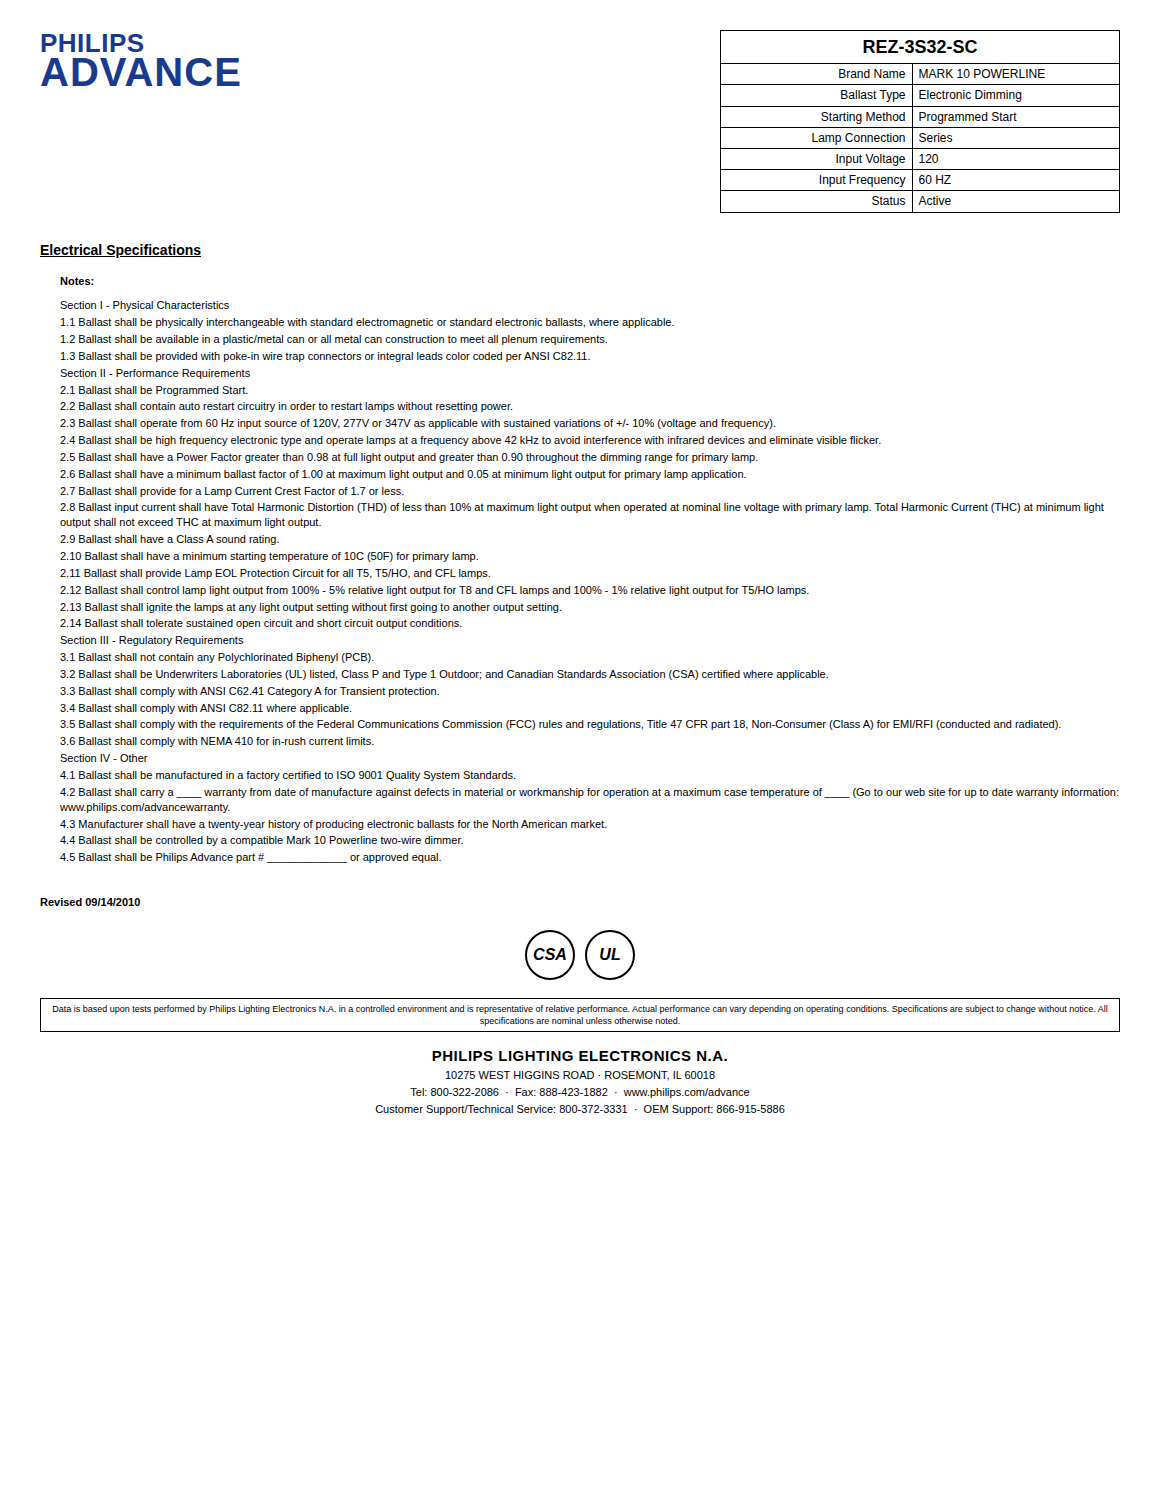PHILIPS
ADVANCE
| REZ-3S32-SC |
| Brand Name | MARK 10 POWERLINE |
| Ballast Type | Electronic Dimming |
| Starting Method | Programmed Start |
| Lamp Connection | Series |
| Input Voltage | 120 |
| Input Frequency | 60 HZ |
| Status | Active |
Electrical Specifications
Notes:
Section I - Physical Characteristics
1.1 Ballast shall be physically interchangeable with standard electromagnetic or standard electronic ballasts, where applicable.
1.2 Ballast shall be available in a plastic/metal can or all metal can construction to meet all plenum requirements.
1.3 Ballast shall be provided with poke-in wire trap connectors or integral leads color coded per ANSI C82.11.
Section II - Performance Requirements
2.1 Ballast shall be Programmed Start.
2.2 Ballast shall contain auto restart circuitry in order to restart lamps without resetting power.
2.3 Ballast shall operate from 60 Hz input source of 120V, 277V or 347V as applicable with sustained variations of +/- 10% (voltage and frequency).
2.4 Ballast shall be high frequency electronic type and operate lamps at a frequency above 42 kHz to avoid interference with infrared devices and eliminate visible flicker.
2.5 Ballast shall have a Power Factor greater than 0.98 at full light output and greater than 0.90 throughout the dimming range for primary lamp.
2.6 Ballast shall have a minimum ballast factor of 1.00 at maximum light output and 0.05 at minimum light output for primary lamp application.
2.7 Ballast shall provide for a Lamp Current Crest Factor of 1.7 or less.
2.8 Ballast input current shall have Total Harmonic Distortion (THD) of less than 10% at maximum light output when operated at nominal line voltage with primary lamp. Total Harmonic Current (THC) at minimum light output shall not exceed THC at maximum light output.
2.9 Ballast shall have a Class A sound rating.
2.10 Ballast shall have a minimum starting temperature of 10C (50F) for primary lamp.
2.11 Ballast shall provide Lamp EOL Protection Circuit for all T5, T5/HO, and CFL lamps.
2.12 Ballast shall control lamp light output from 100% - 5% relative light output for T8 and CFL lamps and 100% - 1% relative light output for T5/HO lamps.
2.13 Ballast shall ignite the lamps at any light output setting without first going to another output setting.
2.14 Ballast shall tolerate sustained open circuit and short circuit output conditions.
Section III - Regulatory Requirements
3.1 Ballast shall not contain any Polychlorinated Biphenyl (PCB).
3.2 Ballast shall be Underwriters Laboratories (UL) listed, Class P and Type 1 Outdoor; and Canadian Standards Association (CSA) certified where applicable.
3.3 Ballast shall comply with ANSI C62.41 Category A for Transient protection.
3.4 Ballast shall comply with ANSI C82.11 where applicable.
3.5 Ballast shall comply with the requirements of the Federal Communications Commission (FCC) rules and regulations, Title 47 CFR part 18, Non-Consumer (Class A) for EMI/RFI (conducted and radiated).
3.6 Ballast shall comply with NEMA 410 for in-rush current limits.
Section IV - Other
4.1 Ballast shall be manufactured in a factory certified to ISO 9001 Quality System Standards.
4.2 Ballast shall carry a ____ warranty from date of manufacture against defects in material or workmanship for operation at a maximum case temperature of ____ (Go to our web site for up to date warranty information: www.philips.com/advancewarranty.
4.3 Manufacturer shall have a twenty-year history of producing electronic ballasts for the North American market.
4.4 Ballast shall be controlled by a compatible Mark 10 Powerline two-wire dimmer.
4.5 Ballast shall be Philips Advance part # _____________ or approved equal.
Revised 09/14/2010
CSA
UL
Data is based upon tests performed by Philips Lighting Electronics N.A. in a controlled environment and is representative of relative performance. Actual performance can vary depending on operating conditions. Specifications are subject to change without notice. All specifications are nominal unless otherwise noted.
PHILIPS LIGHTING ELECTRONICS N.A.
10275 WEST HIGGINS ROAD · ROSEMONT, IL 60018
Tel: 800-322-2086 · Fax: 888-423-1882 · www.philips.com/advance
Customer Support/Technical Service: 800-372-3331 · OEM Support: 866-915-5886